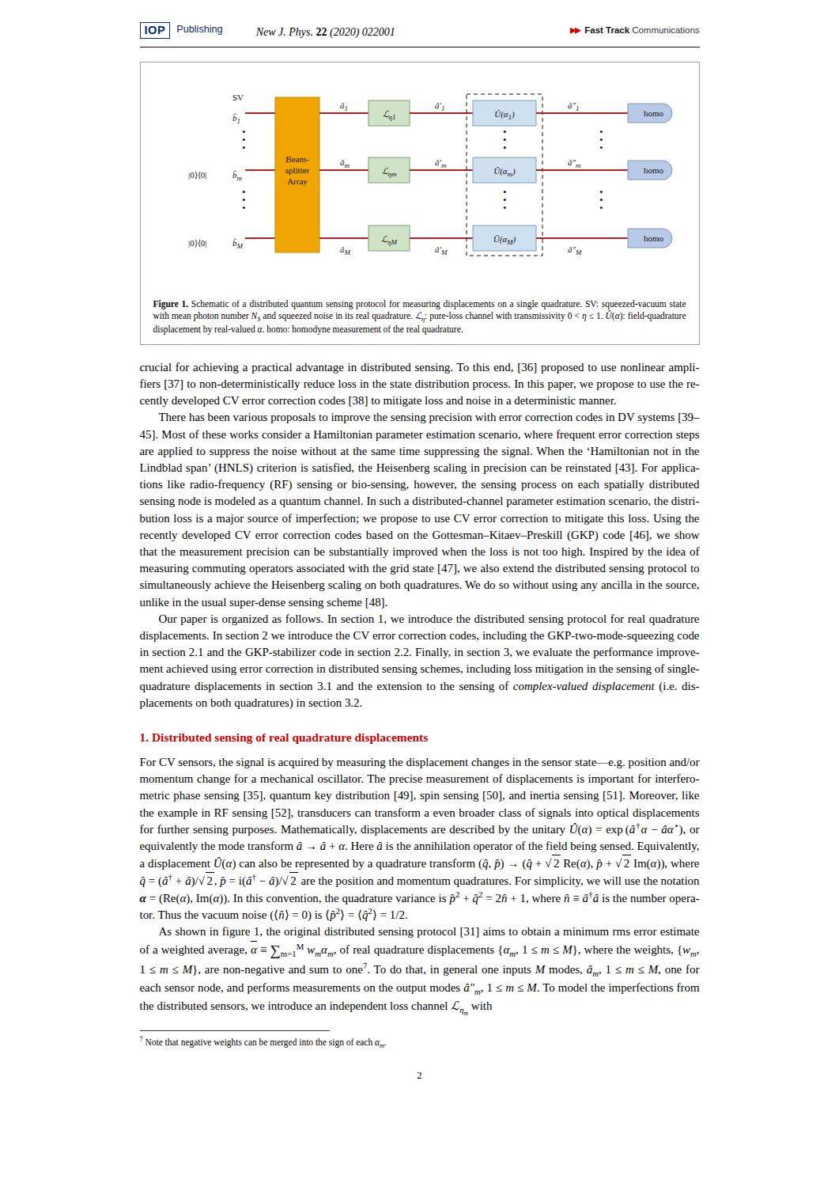IOP Publishing
New J. Phys. 22 (2020) 022001
▸▸ Fast Track Communications
SV b̂1 |0⟩⟨0| b̂m |0⟩⟨0| b̂M • • • • • • Beam- splitter Array â1 âm âM ℒη1 ℒηm ℒηM â′1 â′m â′M Û(α1) Û(αm) Û(αM) • • • • • • â″1 â″m â″M homo homo homo • • • • • •
Figure 1. Schematic of a distributed quantum sensing protocol for measuring displacements on a single quadrature. SV: squeezed-vacuum state with mean photon number NS and squeezed noise in its real quadrature. ℒη: pure-loss channel with transmissivity 0 < η ≤ 1. Û(α): field-quadrature displacement by real-valued α. homo: homodyne measurement of the real quadrature.
crucial for achieving a practical advantage in distributed sensing. To this end, [36] proposed to use nonlinear amplifiers [37] to non-deterministically reduce loss in the state distribution process. In this paper, we propose to use the recently developed CV error correction codes [38] to mitigate loss and noise in a deterministic manner.
There has been various proposals to improve the sensing precision with error correction codes in DV systems [39–45]. Most of these works consider a Hamiltonian parameter estimation scenario, where frequent error correction steps are applied to suppress the noise without at the same time suppressing the signal. When the ‘Hamiltonian not in the Lindblad span’ (HNLS) criterion is satisfied, the Heisenberg scaling in precision can be reinstated [43]. For applications like radio-frequency (RF) sensing or bio-sensing, however, the sensing process on each spatially distributed sensing node is modeled as a quantum channel. In such a distributed-channel parameter estimation scenario, the distribution loss is a major source of imperfection; we propose to use CV error correction to mitigate this loss. Using the recently developed CV error correction codes based on the Gottesman–Kitaev–Preskill (GKP) code [46], we show that the measurement precision can be substantially improved when the loss is not too high. Inspired by the idea of measuring commuting operators associated with the grid state [47], we also extend the distributed sensing protocol to simultaneously achieve the Heisenberg scaling on both quadratures. We do so without using any ancilla in the source, unlike in the usual super-dense sensing scheme [48].
Our paper is organized as follows. In section 1, we introduce the distributed sensing protocol for real quadrature displacements. In section 2 we introduce the CV error correction codes, including the GKP-two-mode-squeezing code in section 2.1 and the GKP-stabilizer code in section 2.2. Finally, in section 3, we evaluate the performance improvement achieved using error correction in distributed sensing schemes, including loss mitigation in the sensing of single-quadrature displacements in section 3.1 and the extension to the sensing of complex-valued displacement (i.e. displacements on both quadratures) in section 3.2.
1. Distributed sensing of real quadrature displacements
For CV sensors, the signal is acquired by measuring the displacement changes in the sensor state—e.g. position and/or momentum change for a mechanical oscillator. The precise measurement of displacements is important for interferometric phase sensing [35], quantum key distribution [49], spin sensing [50], and inertia sensing [51]. Moreover, like the example in RF sensing [52], transducers can transform a even broader class of signals into optical displacements for further sensing purposes. Mathematically, displacements are described by the unitary Û(α) = exp (â†α − âα⋆), or equivalently the mode transform â → â + α. Here â is the annihilation operator of the field being sensed. Equivalently, a displacement Û(α) can also be represented by a quadrature transform (q̂, p̂) → (q̂ + √2 Re(α), p̂ + √2 Im(α)), where q̂ = (â† + â)/√2, p̂ = i(â† − â)/√2 are the position and momentum quadratures. For simplicity, we will use the notation α = (Re(α), Im(α)). In this convention, the quadrature variance is p̂2 + q̂2 = 2n̂ + 1, where n̂ ≡ â†â is the number operator. Thus the vacuum noise (⟨n̂⟩ = 0) is ⟨p̂2⟩ = ⟨q̂2⟩ = 1/2.
As shown in figure 1, the original distributed sensing protocol [31] aims to obtain a minimum rms error estimate of a weighted average, α ≡ ∑m=1 M wmαm, of real quadrature displacements {αm, 1 ≤ m ≤ M}, where the weights, {wm, 1 ≤ m ≤ M}, are non-negative and sum to one7. To do that, in general one inputs M modes, âm, 1 ≤ m ≤ M, one for each sensor node, and performs measurements on the output modes â″m, 1 ≤ m ≤ M. To model the imperfections from the distributed sensors, we introduce an independent loss channel ℒηm with
7 Note that negative weights can be merged into the sign of each αm.
2